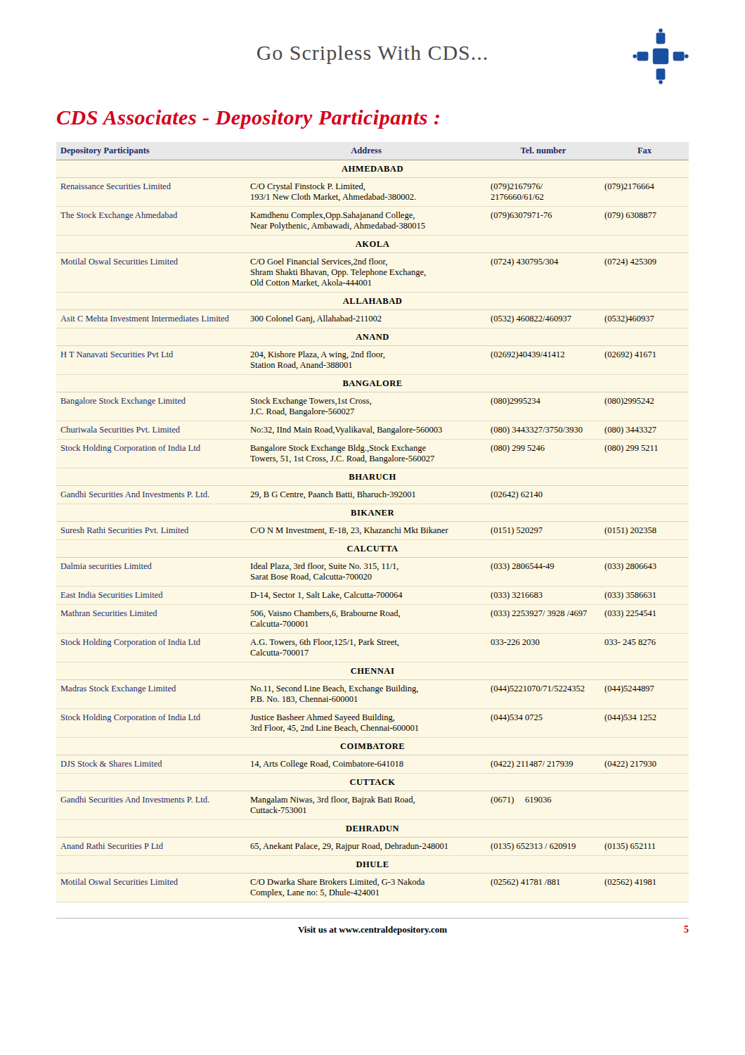Go Scripless With CDS...
CDS Associates - Depository Participants :
| Depository Participants | Address | Tel. number | Fax |
| --- | --- | --- | --- |
| AHMEDABAD |
| Renaissance Securities Limited | C/O Crystal Finstock P. Limited, 193/1 New Cloth Market, Ahmedabad-380002. | (079)2167976/ 2176660/61/62 | (079)2176664 |
| The Stock Exchange Ahmedabad | Kamdhenu Complex,Opp.Sahajanand College, Near Polythenic, Ambawadi, Ahmedabad-380015 | (079)6307971-76 | (079) 6308877 |
| AKOLA |
| Motilal Oswal Securities Limited | C/O Goel Financial Services,2nd floor, Shram Shakti Bhavan, Opp. Telephone Exchange, Old Cotton Market, Akola-444001 | (0724) 430795/304 | (0724) 425309 |
| ALLAHABAD |
| Asit C Mehta Investment Intermediates Limited | 300 Colonel Ganj, Allahabad-211002 | (0532) 460822/460937 | (0532)460937 |
| ANAND |
| H T Nanavati Securities Pvt Ltd | 204, Kishore Plaza, A wing, 2nd floor, Station Road, Anand-388001 | (02692)40439/41412 | (02692) 41671 |
| BANGALORE |
| Bangalore Stock Exchange Limited | Stock Exchange Towers,1st Cross, J.C. Road, Bangalore-560027 | (080)2995234 | (080)2995242 |
| Churiwala Securities Pvt. Limited | No:32, IInd Main Road,Vyalikaval, Bangalore-560003 | (080) 3443327/3750/3930 | (080) 3443327 |
| Stock Holding Corporation of India Ltd | Bangalore Stock Exchange Bldg.,Stock Exchange Towers, 51, 1st Cross, J.C. Road, Bangalore-560027 | (080) 299 5246 | (080) 299 5211 |
| BHARUCH |
| Gandhi Securities And Investments P. Ltd. | 29, B G Centre, Paanch Batti, Bharuch-392001 | (02642) 62140 | |
| BIKANER |
| Suresh Rathi Securities Pvt. Limited | C/O N M Investment, E-18, 23, Khazanchi Mkt Bikaner | (0151) 520297 | (0151) 202358 |
| CALCUTTA |
| Dalmia securities Limited | Ideal Plaza, 3rd floor, Suite No. 315, 11/1, Sarat Bose Road, Calcutta-700020 | (033) 2806544-49 | (033) 2806643 |
| East India Securities Limited | D-14, Sector 1, Salt Lake, Calcutta-700064 | (033) 3216683 | (033) 3586631 |
| Mathran Securities Limited | 506, Vaisno Chambers,6, Brabourne Road, Calcutta-700001 | (033) 2253927/ 3928 /4697 | (033) 2254541 |
| Stock Holding Corporation of India Ltd | A.G. Towers, 6th Floor,125/1, Park Street, Calcutta-700017 | 033-226 2030 | 033- 245 8276 |
| CHENNAI |
| Madras Stock Exchange Limited | No.11, Second Line Beach, Exchange Building, P.B. No. 183, Chennai-600001 | (044)5221070/71/5224352 | (044)5244897 |
| Stock Holding Corporation of India Ltd | Justice Basheer Ahmed Sayeed Building, 3rd Floor, 45, 2nd Line Beach, Chennai-600001 | (044)534 0725 | (044)534 1252 |
| COIMBATORE |
| DJS Stock & Shares Limited | 14, Arts College Road, Coimbatore-641018 | (0422) 211487/ 217939 | (0422) 217930 |
| CUTTACK |
| Gandhi Securities And Investments P. Ltd. | Mangalam Niwas, 3rd floor, Bajrak Bati Road, Cuttack-753001 | (0671) 619036 | |
| DEHRADUN |
| Anand Rathi Securities P Ltd | 65, Anekant Palace, 29, Rajpur Road, Dehradun-248001 | (0135) 652313 / 620919 | (0135) 652111 |
| DHULE |
| Motilal Oswal Securities Limited | C/O Dwarka Share Brokers Limited, G-3 Nakoda Complex, Lane no: 5, Dhule-424001 | (02562) 41781 /881 | (02562) 41981 |
Visit us at www.centraldepository.com
5